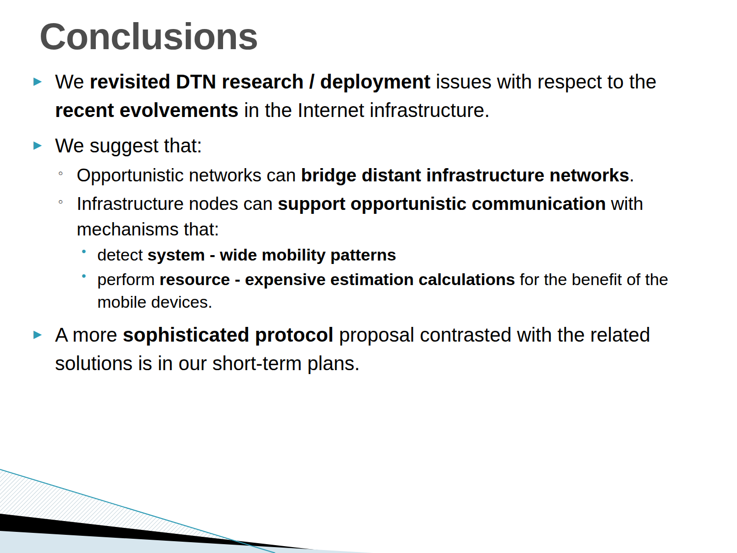Conclusions
We revisited DTN research / deployment issues with respect to the recent evolvements in the Internet infrastructure.
We suggest that:
Opportunistic networks can bridge distant infrastructure networks.
Infrastructure nodes can support opportunistic communication with mechanisms that:
detect system - wide mobility patterns
perform resource - expensive estimation calculations for the benefit of the mobile devices.
A more sophisticated protocol proposal contrasted with the related solutions is in our short-term plans.